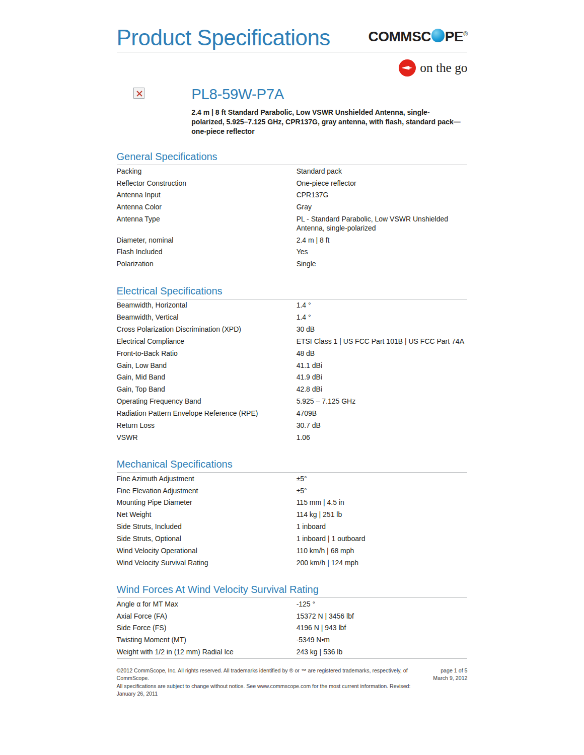Product Specifications
COMMSC PE®
on the go
PL8-59W-P7A
2.4 m | 8 ft Standard Parabolic, Low VSWR Unshielded Antenna, single-polarized, 5.925–7.125 GHz, CPR137G, gray antenna, with flash, standard pack—one-piece reflector
General Specifications
| Packing | Standard pack |
| Reflector Construction | One-piece reflector |
| Antenna Input | CPR137G |
| Antenna Color | Gray |
| Antenna Type | PL - Standard Parabolic, Low VSWR Unshielded Antenna, single-polarized |
| Diameter, nominal | 2.4 m / 8 ft |
| Flash Included | Yes |
| Polarization | Single |
Electrical Specifications
| Beamwidth, Horizontal | 1.4 ° |
| Beamwidth, Vertical | 1.4 ° |
| Cross Polarization Discrimination (XPD) | 30 dB |
| Electrical Compliance | ETSI Class 1 / US FCC Part 101B / US FCC Part 74A |
| Front-to-Back Ratio | 48 dB |
| Gain, Low Band | 41.1 dBi |
| Gain, Mid Band | 41.9 dBi |
| Gain, Top Band | 42.8 dBi |
| Operating Frequency Band | 5.925 – 7.125 GHz |
| Radiation Pattern Envelope Reference (RPE) | 4709B |
| Return Loss | 30.7 dB |
| VSWR | 1.06 |
Mechanical Specifications
| Fine Azimuth Adjustment | ±5° |
| Fine Elevation Adjustment | ±5° |
| Mounting Pipe Diameter | 115 mm / 4.5 in |
| Net Weight | 114 kg / 251 lb |
| Side Struts, Included | 1 inboard |
| Side Struts, Optional | 1 inboard / 1 outboard |
| Wind Velocity Operational | 110 km/h / 68 mph |
| Wind Velocity Survival Rating | 200 km/h / 124 mph |
Wind Forces At Wind Velocity Survival Rating
| Angle α for MT Max | -125 ° |
| Axial Force (FA) | 15372 N / 3456 lbf |
| Side Force (FS) | 4196 N / 943 lbf |
| Twisting Moment (MT) | -5349 N•m |
| Weight with 1/2 in (12 mm) Radial Ice | 243 kg / 536 lb |
©2012 CommScope, Inc. All rights reserved. All trademarks identified by ® or ™ are registered trademarks, respectively, of CommScope.
All specifications are subject to change without notice. See www.commscope.com for the most current information. Revised: January 26, 2011
page 1 of 5
March 9, 2012